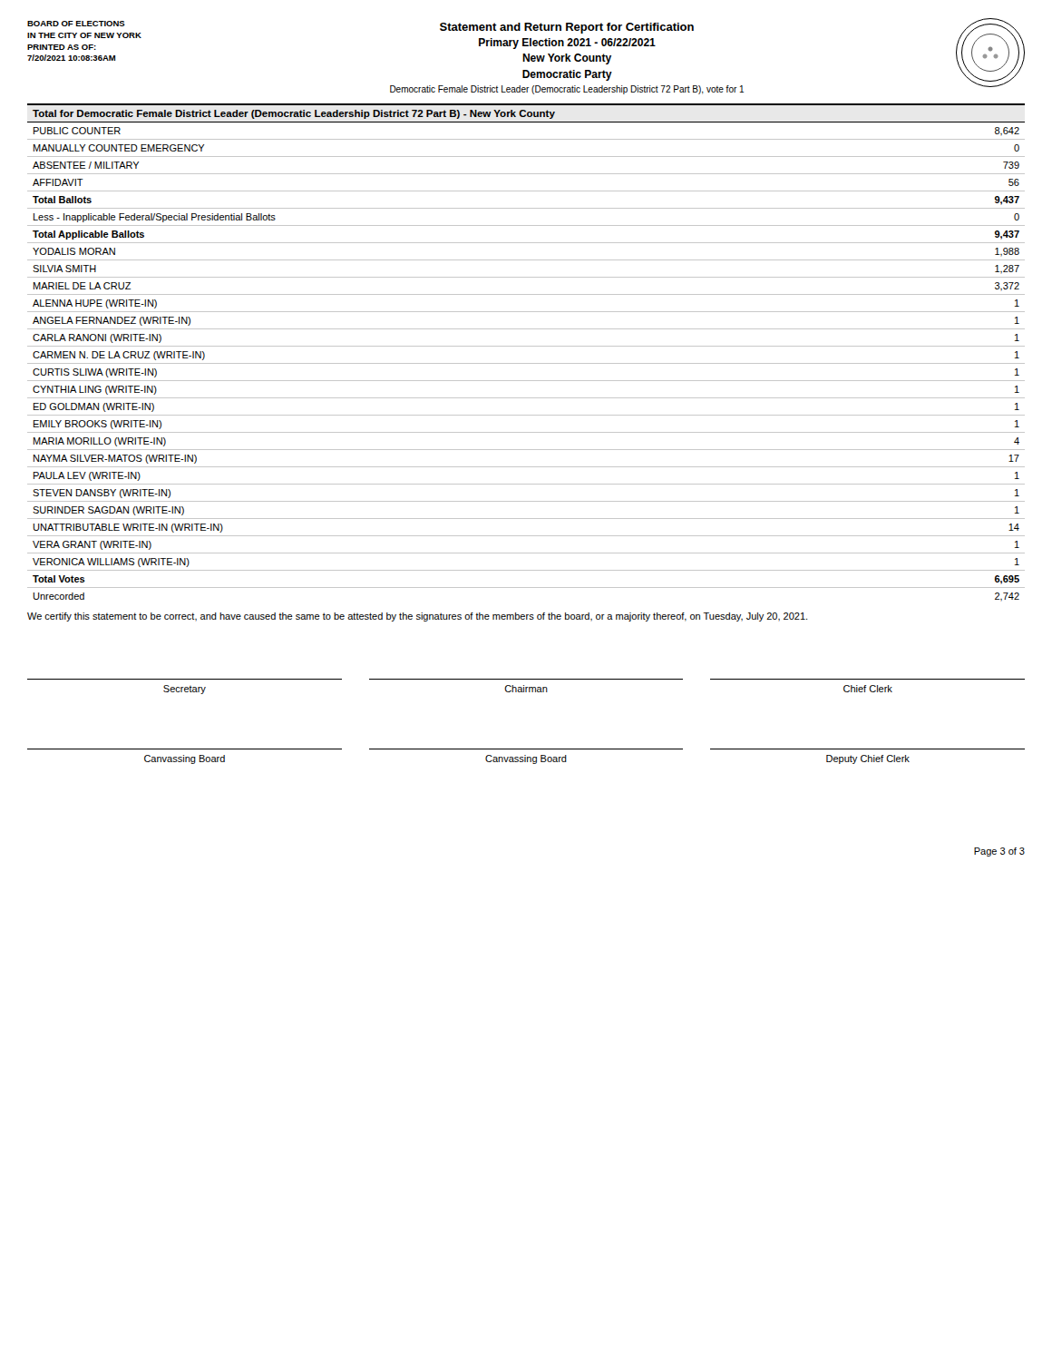BOARD OF ELECTIONS
IN THE CITY OF NEW YORK
PRINTED AS OF:
7/20/2021 10:08:36AM
Statement and Return Report for Certification
Primary Election 2021 - 06/22/2021
New York County
Democratic Party
Democratic Female District Leader (Democratic Leadership District 72 Part B), vote for 1
Total for Democratic Female District Leader (Democratic Leadership District 72 Part B) - New York County
| PUBLIC COUNTER | 8,642 |
| MANUALLY COUNTED EMERGENCY | 0 |
| ABSENTEE / MILITARY | 739 |
| AFFIDAVIT | 56 |
| Total Ballots | 9,437 |
| Less - Inapplicable Federal/Special Presidential Ballots | 0 |
| Total Applicable Ballots | 9,437 |
| YODALIS MORAN | 1,988 |
| SILVIA SMITH | 1,287 |
| MARIEL DE LA CRUZ | 3,372 |
| ALENNA HUPE (WRITE-IN) | 1 |
| ANGELA FERNANDEZ (WRITE-IN) | 1 |
| CARLA RANONI (WRITE-IN) | 1 |
| CARMEN N. DE LA CRUZ (WRITE-IN) | 1 |
| CURTIS SLIWA (WRITE-IN) | 1 |
| CYNTHIA LING (WRITE-IN) | 1 |
| ED GOLDMAN (WRITE-IN) | 1 |
| EMILY BROOKS (WRITE-IN) | 1 |
| MARIA MORILLO (WRITE-IN) | 4 |
| NAYMA SILVER-MATOS (WRITE-IN) | 17 |
| PAULA LEV (WRITE-IN) | 1 |
| STEVEN DANSBY (WRITE-IN) | 1 |
| SURINDER SAGDAN (WRITE-IN) | 1 |
| UNATTRIBUTABLE WRITE-IN (WRITE-IN) | 14 |
| VERA GRANT (WRITE-IN) | 1 |
| VERONICA WILLIAMS (WRITE-IN) | 1 |
| Total Votes | 6,695 |
| Unrecorded | 2,742 |
We certify this statement to be correct, and have caused the same to be attested by the signatures of the members of the board, or a majority thereof, on Tuesday, July 20, 2021.
Secretary
Chairman
Chief Clerk
Canvassing Board
Canvassing Board
Deputy Chief Clerk
Page 3 of 3